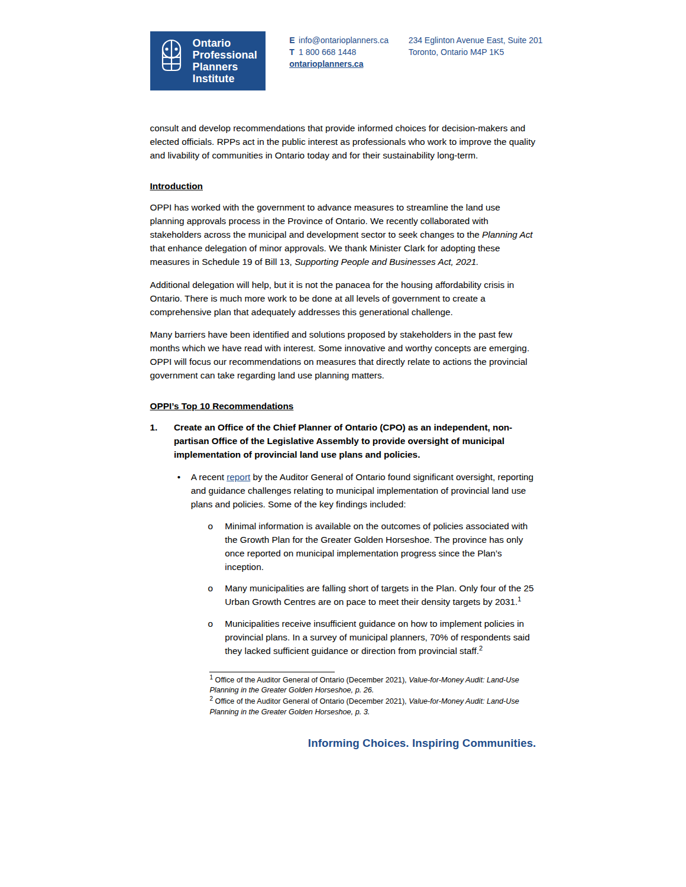Ontario
Professional
Planners
Institute
E info@ontarioplanners.ca
T 1 800 668 1448
ontarioplanners.ca
234 Eglinton Avenue East, Suite 201
Toronto, Ontario M4P 1K5
consult and develop recommendations that provide informed choices for decision-makers and elected officials. RPPs act in the public interest as professionals who work to improve the quality and livability of communities in Ontario today and for their sustainability long-term.
Introduction
OPPI has worked with the government to advance measures to streamline the land use planning approvals process in the Province of Ontario. We recently collaborated with stakeholders across the municipal and development sector to seek changes to the Planning Act that enhance delegation of minor approvals. We thank Minister Clark for adopting these measures in Schedule 19 of Bill 13, Supporting People and Businesses Act, 2021.
Additional delegation will help, but it is not the panacea for the housing affordability crisis in Ontario. There is much more work to be done at all levels of government to create a comprehensive plan that adequately addresses this generational challenge.
Many barriers have been identified and solutions proposed by stakeholders in the past few months which we have read with interest. Some innovative and worthy concepts are emerging. OPPI will focus our recommendations on measures that directly relate to actions the provincial government can take regarding land use planning matters.
OPPI’s Top 10 Recommendations
1.
Create an Office of the Chief Planner of Ontario (CPO) as an independent, non-partisan Office of the Legislative Assembly to provide oversight of municipal implementation of provincial land use plans and policies.
•
A recent report by the Auditor General of Ontario found significant oversight, reporting and guidance challenges relating to municipal implementation of provincial land use plans and policies. Some of the key findings included:
o
Minimal information is available on the outcomes of policies associated with the Growth Plan for the Greater Golden Horseshoe. The province has only once reported on municipal implementation progress since the Plan’s inception.
o
Many municipalities are falling short of targets in the Plan. Only four of the 25 Urban Growth Centres are on pace to meet their density targets by 2031.1
o
Municipalities receive insufficient guidance on how to implement policies in provincial plans. In a survey of municipal planners, 70% of respondents said they lacked sufficient guidance or direction from provincial staff.2
1 Office of the Auditor General of Ontario (December 2021), Value-for-Money Audit: Land-Use Planning in the Greater Golden Horseshoe, p. 26.
2 Office of the Auditor General of Ontario (December 2021), Value-for-Money Audit: Land-Use Planning in the Greater Golden Horseshoe, p. 3.
Informing Choices. Inspiring Communities.